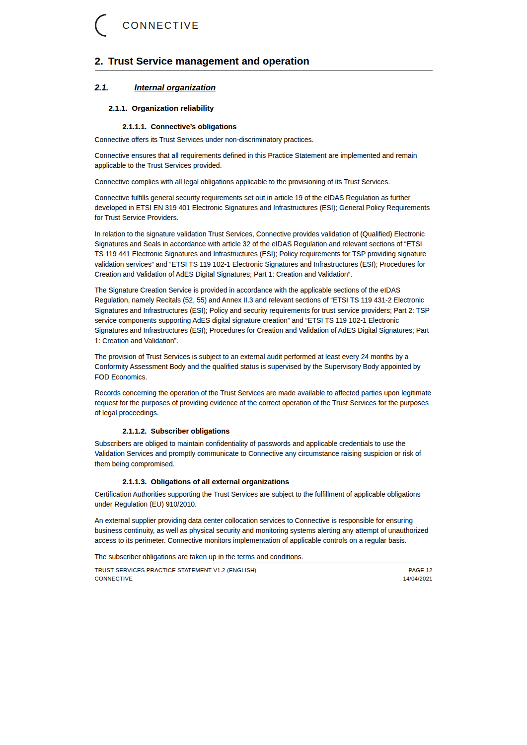CONNECTIVE
2. Trust Service management and operation
2.1. Internal organization
2.1.1. Organization reliability
2.1.1.1. Connective’s obligations
Connective offers its Trust Services under non-discriminatory practices.
Connective ensures that all requirements defined in this Practice Statement are implemented and remain applicable to the Trust Services provided.
Connective complies with all legal obligations applicable to the provisioning of its Trust Services.
Connective fulfills general security requirements set out in article 19 of the eIDAS Regulation as further developed in ETSI EN 319 401 Electronic Signatures and Infrastructures (ESI); General Policy Requirements for Trust Service Providers.
In relation to the signature validation Trust Services, Connective provides validation of (Qualified) Electronic Signatures and Seals in accordance with article 32 of the eIDAS Regulation and relevant sections of “ETSI TS 119 441 Electronic Signatures and Infrastructures (ESI); Policy requirements for TSP providing signature validation services” and “ETSI TS 119 102-1 Electronic Signatures and Infrastructures (ESI); Procedures for Creation and Validation of AdES Digital Signatures; Part 1: Creation and Validation”.
The Signature Creation Service is provided in accordance with the applicable sections of the eIDAS Regulation, namely Recitals (52, 55) and Annex II.3 and relevant sections of “ETSI TS 119 431-2 Electronic Signatures and Infrastructures (ESI); Policy and security requirements for trust service providers; Part 2: TSP service components supporting AdES digital signature creation” and “ETSI TS 119 102-1 Electronic Signatures and Infrastructures (ESI); Procedures for Creation and Validation of AdES Digital Signatures; Part 1: Creation and Validation”.
The provision of Trust Services is subject to an external audit performed at least every 24 months by a Conformity Assessment Body and the qualified status is supervised by the Supervisory Body appointed by FOD Economics.
Records concerning the operation of the Trust Services are made available to affected parties upon legitimate request for the purposes of providing evidence of the correct operation of the Trust Services for the purposes of legal proceedings.
2.1.1.2. Subscriber obligations
Subscribers are obliged to maintain confidentiality of passwords and applicable credentials to use the Validation Services and promptly communicate to Connective any circumstance raising suspicion or risk of them being compromised.
2.1.1.3. Obligations of all external organizations
Certification Authorities supporting the Trust Services are subject to the fulfillment of applicable obligations under Regulation (EU) 910/2010.
An external supplier providing data center collocation services to Connective is responsible for ensuring business continuity, as well as physical security and monitoring systems alerting any attempt of unauthorized access to its perimeter. Connective monitors implementation of applicable controls on a regular basis.
The subscriber obligations are taken up in the terms and conditions.
Trust Services Practice Statement v1.2 (english)
Connective
Page 12
14/04/2021